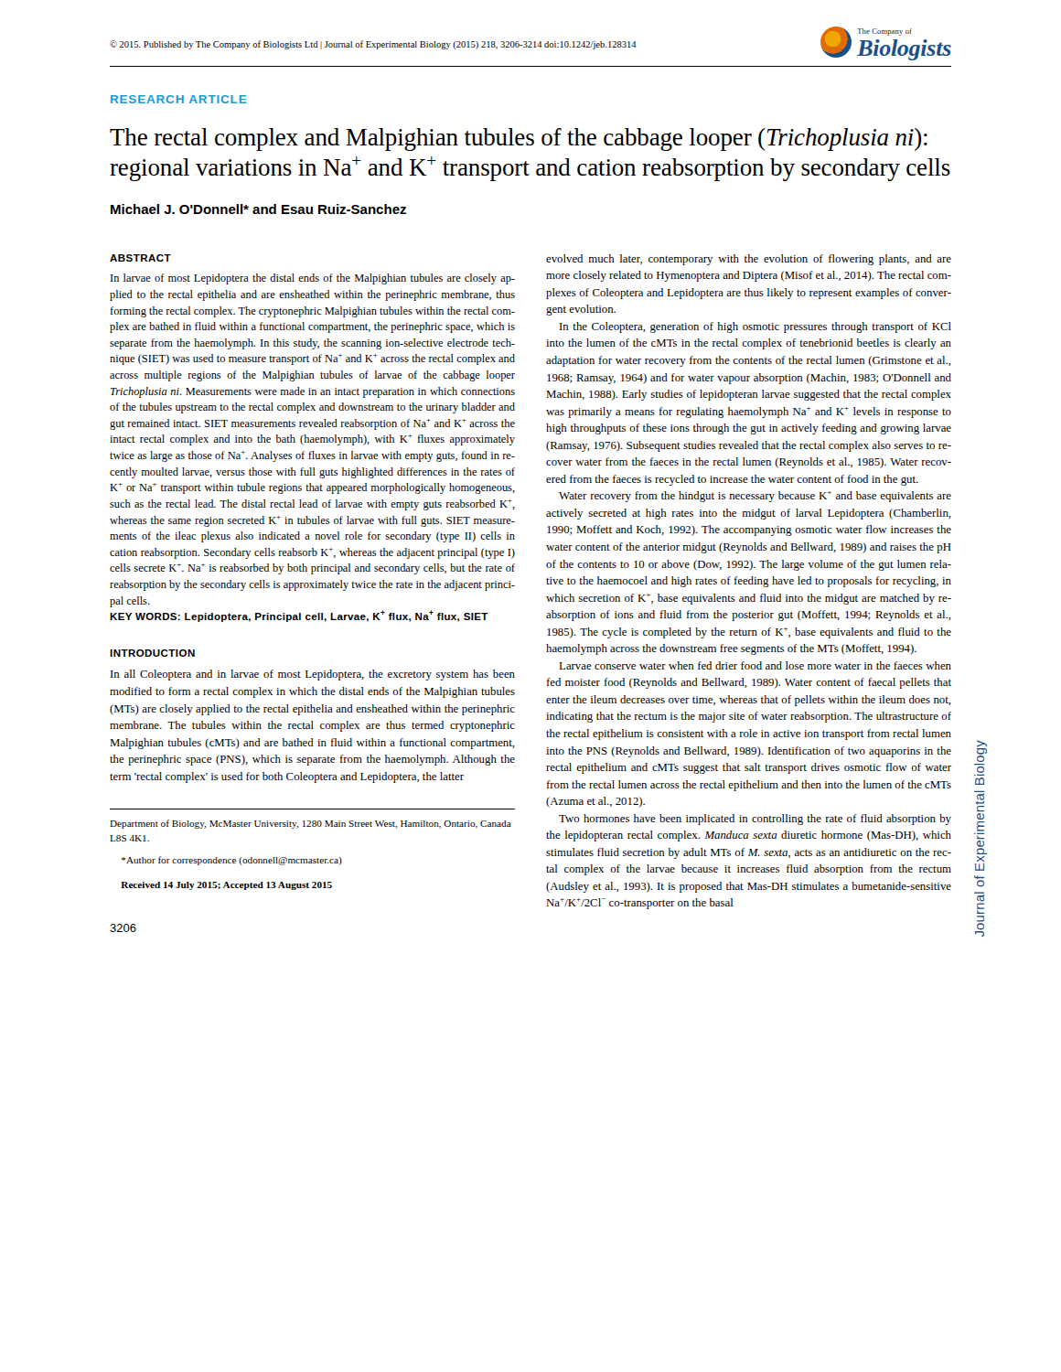© 2015. Published by The Company of Biologists Ltd | Journal of Experimental Biology (2015) 218, 3206-3214 doi:10.1242/jeb.128314
The Company of Biologists
RESEARCH ARTICLE
The rectal complex and Malpighian tubules of the cabbage looper (Trichoplusia ni): regional variations in Na+ and K+ transport and cation reabsorption by secondary cells
Michael J. O'Donnell* and Esau Ruiz-Sanchez
ABSTRACT
In larvae of most Lepidoptera the distal ends of the Malpighian tubules are closely applied to the rectal epithelia and are ensheathed within the perinephric membrane, thus forming the rectal complex. The cryptonephric Malpighian tubules within the rectal complex are bathed in fluid within a functional compartment, the perinephric space, which is separate from the haemolymph. In this study, the scanning ion-selective electrode technique (SIET) was used to measure transport of Na+ and K+ across the rectal complex and across multiple regions of the Malpighian tubules of larvae of the cabbage looper Trichoplusia ni. Measurements were made in an intact preparation in which connections of the tubules upstream to the rectal complex and downstream to the urinary bladder and gut remained intact. SIET measurements revealed reabsorption of Na+ and K+ across the intact rectal complex and into the bath (haemolymph), with K+ fluxes approximately twice as large as those of Na+. Analyses of fluxes in larvae with empty guts, found in recently moulted larvae, versus those with full guts highlighted differences in the rates of K+ or Na+ transport within tubule regions that appeared morphologically homogeneous, such as the rectal lead. The distal rectal lead of larvae with empty guts reabsorbed K+, whereas the same region secreted K+ in tubules of larvae with full guts. SIET measurements of the ileac plexus also indicated a novel role for secondary (type II) cells in cation reabsorption. Secondary cells reabsorb K+, whereas the adjacent principal (type I) cells secrete K+. Na+ is reabsorbed by both principal and secondary cells, but the rate of reabsorption by the secondary cells is approximately twice the rate in the adjacent principal cells.
KEY WORDS: Lepidoptera, Principal cell, Larvae, K+ flux, Na+ flux, SIET
INTRODUCTION
In all Coleoptera and in larvae of most Lepidoptera, the excretory system has been modified to form a rectal complex in which the distal ends of the Malpighian tubules (MTs) are closely applied to the rectal epithelia and ensheathed within the perinephric membrane. The tubules within the rectal complex are thus termed cryptonephric Malpighian tubules (cMTs) and are bathed in fluid within a functional compartment, the perinephric space (PNS), which is separate from the haemolymph. Although the term 'rectal complex' is used for both Coleoptera and Lepidoptera, the latter
Department of Biology, McMaster University, 1280 Main Street West, Hamilton, Ontario, Canada L8S 4K1.
*Author for correspondence (odonnell@mcmaster.ca)
Received 14 July 2015; Accepted 13 August 2015
3206
evolved much later, contemporary with the evolution of flowering plants, and are more closely related to Hymenoptera and Diptera (Misof et al., 2014). The rectal complexes of Coleoptera and Lepidoptera are thus likely to represent examples of convergent evolution.
In the Coleoptera, generation of high osmotic pressures through transport of KCl into the lumen of the cMTs in the rectal complex of tenebrionid beetles is clearly an adaptation for water recovery from the contents of the rectal lumen (Grimstone et al., 1968; Ramsay, 1964) and for water vapour absorption (Machin, 1983; O'Donnell and Machin, 1988). Early studies of lepidopteran larvae suggested that the rectal complex was primarily a means for regulating haemolymph Na+ and K+ levels in response to high throughputs of these ions through the gut in actively feeding and growing larvae (Ramsay, 1976). Subsequent studies revealed that the rectal complex also serves to recover water from the faeces in the rectal lumen (Reynolds et al., 1985). Water recovered from the faeces is recycled to increase the water content of food in the gut.
Water recovery from the hindgut is necessary because K+ and base equivalents are actively secreted at high rates into the midgut of larval Lepidoptera (Chamberlin, 1990; Moffett and Koch, 1992). The accompanying osmotic water flow increases the water content of the anterior midgut (Reynolds and Bellward, 1989) and raises the pH of the contents to 10 or above (Dow, 1992). The large volume of the gut lumen relative to the haemocoel and high rates of feeding have led to proposals for recycling, in which secretion of K+, base equivalents and fluid into the midgut are matched by reabsorption of ions and fluid from the posterior gut (Moffett, 1994; Reynolds et al., 1985). The cycle is completed by the return of K+, base equivalents and fluid to the haemolymph across the downstream free segments of the MTs (Moffett, 1994).
Larvae conserve water when fed drier food and lose more water in the faeces when fed moister food (Reynolds and Bellward, 1989). Water content of faecal pellets that enter the ileum decreases over time, whereas that of pellets within the ileum does not, indicating that the rectum is the major site of water reabsorption. The ultrastructure of the rectal epithelium is consistent with a role in active ion transport from rectal lumen into the PNS (Reynolds and Bellward, 1989). Identification of two aquaporins in the rectal epithelium and cMTs suggest that salt transport drives osmotic flow of water from the rectal lumen across the rectal epithelium and then into the lumen of the cMTs (Azuma et al., 2012).
Two hormones have been implicated in controlling the rate of fluid absorption by the lepidopteran rectal complex. Manduca sexta diuretic hormone (Mas-DH), which stimulates fluid secretion by adult MTs of M. sexta, acts as an antidiuretic on the rectal complex of the larvae because it increases fluid absorption from the rectum (Audsley et al., 1993). It is proposed that Mas-DH stimulates a bumetanide-sensitive Na+/K+/2Cl− co-transporter on the basal
Journal of Experimental Biology